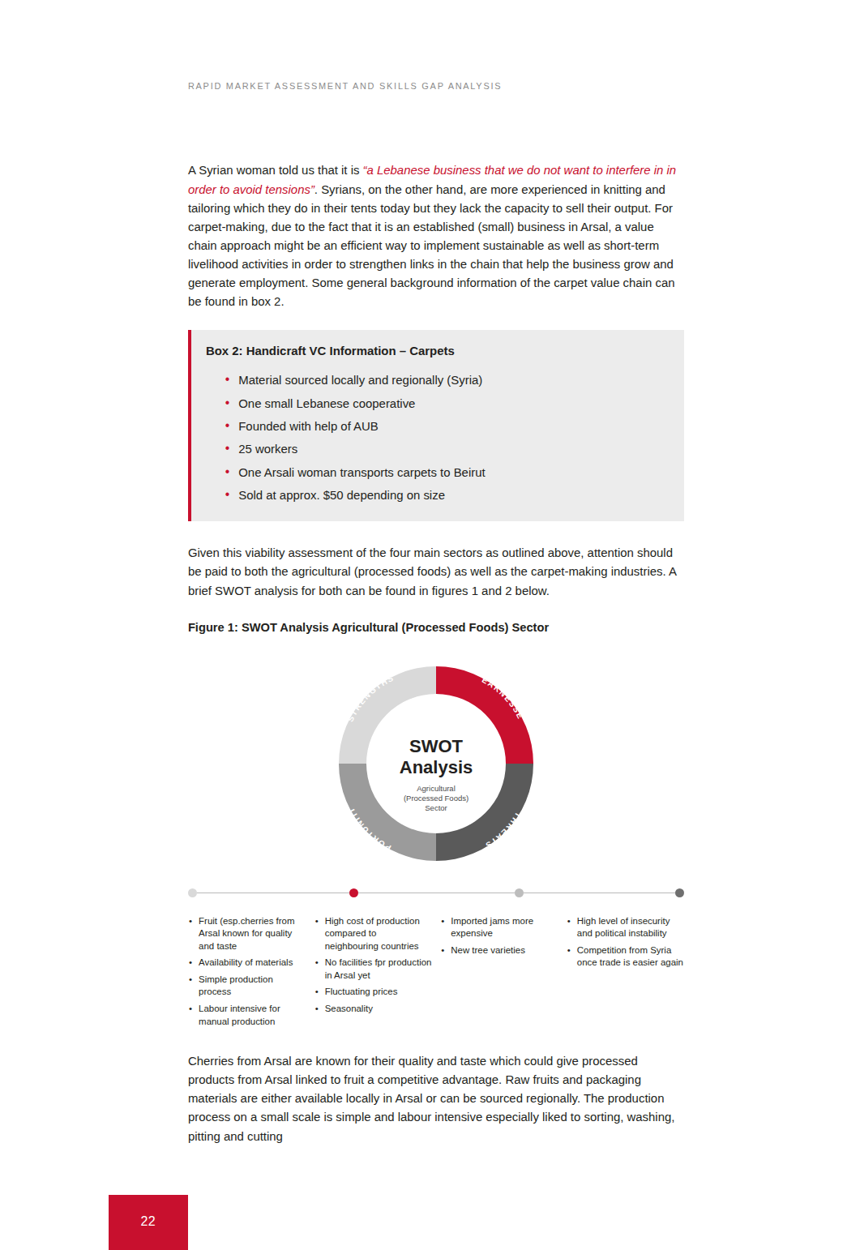Rapid Market Assessment and Skills Gap Analysis
A Syrian woman told us that it is “a Lebanese business that we do not want to interfere in in order to avoid tensions”. Syrians, on the other hand, are more experienced in knitting and tailoring which they do in their tents today but they lack the capacity to sell their output. For carpet-making, due to the fact that it is an established (small) business in Arsal, a value chain approach might be an efficient way to implement sustainable as well as short-term livelihood activities in order to strengthen links in the chain that help the business grow and generate employment. Some general background information of the carpet value chain can be found in box 2.
Box 2: Handicraft VC Information – Carpets
Material sourced locally and regionally (Syria)
One small Lebanese cooperative
Founded with help of AUB
25 workers
One Arsali woman transports carpets to Beirut
Sold at approx. $50 depending on size
Given this viability assessment of the four main sectors as outlined above, attention should be paid to both the agricultural (processed foods) as well as the carpet-making industries. A brief SWOT analysis for both can be found in figures 1 and 2 below.
Figure 1: SWOT Analysis Agricultural (Processed Foods) Sector
SWOT Analysis Agricultural (Processed Foods) Sector STRENGTHS WEAKNESSES THREATS OPPORTUNITIES
Fruit (esp.cherries from Arsal known for quality and taste
Availability of materials
Simple production process
Labour intensive for manual production
High cost of production compared to neighbouring countries
No facilities fpr production in Arsal yet
Fluctuating prices
Seasonality
Imported jams more expensive
New tree varieties
High level of insecurity and political instability
Competition from Syria once trade is easier again
Cherries from Arsal are known for their quality and taste which could give processed products from Arsal linked to fruit a competitive advantage. Raw fruits and packaging materials are either available locally in Arsal or can be sourced regionally. The production process on a small scale is simple and labour intensive especially liked to sorting, washing, pitting and cutting
22